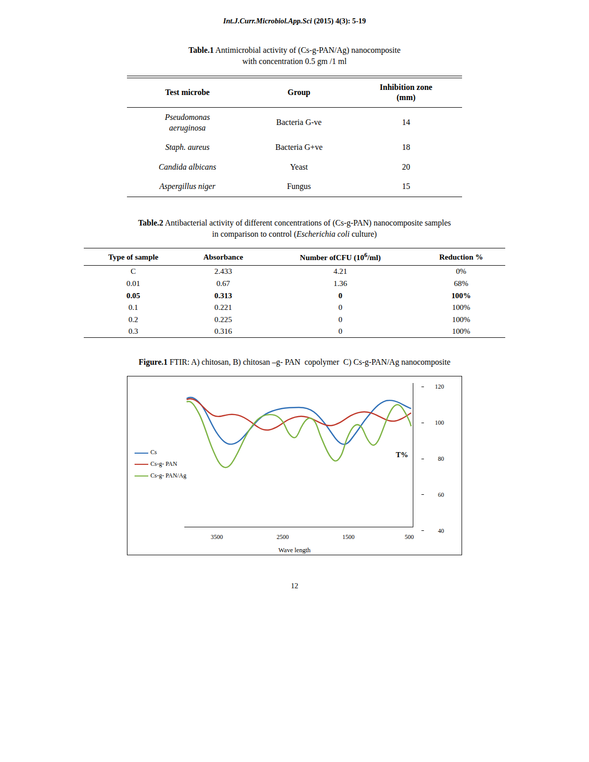Int.J.Curr.Microbiol.App.Sci (2015) 4(3): 5-19
Table.1 Antimicrobial activity of (Cs-g-PAN/Ag) nanocomposite
with concentration 0.5 gm /1 ml
| Test microbe | Group | Inhibition zone (mm) |
| --- | --- | --- |
| Pseudomonas aeruginosa | Bacteria G-ve | 14 |
| Staph. aureus | Bacteria G+ve | 18 |
| Candida albicans | Yeast | 20 |
| Aspergillus niger | Fungus | 15 |
Table.2 Antibacterial activity of different concentrations of (Cs-g-PAN) nanocomposite samples
in comparison to control (Escherichia coli culture)
| Type of sample | Absorbance | Number ofCFU (10 6 /ml) | Reduction % |
| --- | --- | --- | --- |
| C | 2.433 | 4.21 | 0% |
| 0.01 | 0.67 | 1.36 | 68% |
| 0.05 | 0.313 | 0 | 100% |
| 0.1 | 0.221 | 0 | 100% |
| 0.2 | 0.225 | 0 | 100% |
| 0.3 | 0.316 | 0 | 100% |
Figure.1 FTIR: A) chitosan, B) chitosan –g- PAN copolymer C) Cs-g-PAN/Ag nanocomposite
Cs
Cs-g- PAN
Cs-g- PAN/Ag
120
100
80
60
40
T%
3500 2500 1500 500
Wave length
12